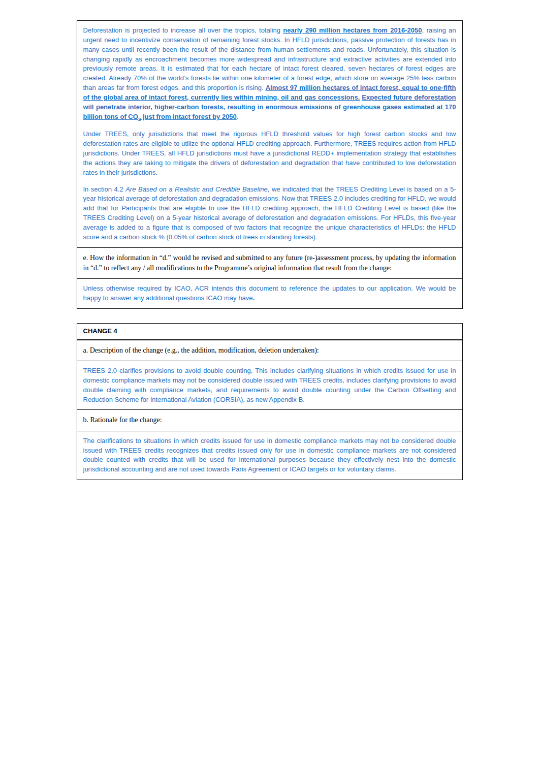Deforestation is projected to increase all over the tropics, totaling nearly 290 million hectares from 2016-2050, raising an urgent need to incentivize conservation of remaining forest stocks. In HFLD jurisdictions, passive protection of forests has in many cases until recently been the result of the distance from human settlements and roads. Unfortunately, this situation is changing rapidly as encroachment becomes more widespread and infrastructure and extractive activities are extended into previously remote areas. It is estimated that for each hectare of intact forest cleared, seven hectares of forest edges are created. Already 70% of the world’s forests lie within one kilometer of a forest edge, which store on average 25% less carbon than areas far from forest edges, and this proportion is rising. Almost 97 million hectares of intact forest, equal to one-fifth of the global area of intact forest, currently lies within mining, oil and gas concessions. Expected future deforestation will penetrate interior, higher-carbon forests, resulting in enormous emissions of greenhouse gases estimated at 170 billion tons of CO2 just from intact forest by 2050.
Under TREES, only jurisdictions that meet the rigorous HFLD threshold values for high forest carbon stocks and low deforestation rates are eligible to utilize the optional HFLD crediting approach. Furthermore, TREES requires action from HFLD jurisdictions. Under TREES, all HFLD jurisdictions must have a jurisdictional REDD+ implementation strategy that establishes the actions they are taking to mitigate the drivers of deforestation and degradation that have contributed to low deforestation rates in their jurisdictions.
In section 4.2 Are Based on a Realistic and Credible Baseline, we indicated that the TREES Crediting Level is based on a 5-year historical average of deforestation and degradation emissions. Now that TREES 2.0 includes crediting for HFLD, we would add that for Participants that are eligible to use the HFLD crediting approach, the HFLD Crediting Level is based (like the TREES Crediting Level) on a 5-year historical average of deforestation and degradation emissions. For HFLDs, this five-year average is added to a figure that is composed of two factors that recognize the unique characteristics of HFLDs: the HFLD score and a carbon stock % (0.05% of carbon stock of trees in standing forests).
e. How the information in “d.” would be revised and submitted to any future (re-)assessment process, by updating the information in “d.” to reflect any / all modifications to the Programme’s original information that result from the change:
Unless otherwise required by ICAO, ACR intends this document to reference the updates to our application. We would be happy to answer any additional questions ICAO may have.
CHANGE 4
a. Description of the change (e.g., the addition, modification, deletion undertaken):
TREES 2.0 clarifies provisions to avoid double counting. This includes clarifying situations in which credits issued for use in domestic compliance markets may not be considered double issued with TREES credits, includes clarifying provisions to avoid double claiming with compliance markets, and requirements to avoid double counting under the Carbon Offsetting and Reduction Scheme for International Aviation (CORSIA), as new Appendix B.
b. Rationale for the change:
The clarifications to situations in which credits issued for use in domestic compliance markets may not be considered double issued with TREES credits recognizes that credits issued only for use in domestic compliance markets are not considered double counted with credits that will be used for international purposes because they effectively nest into the domestic jurisdictional accounting and are not used towards Paris Agreement or ICAO targets or for voluntary claims.